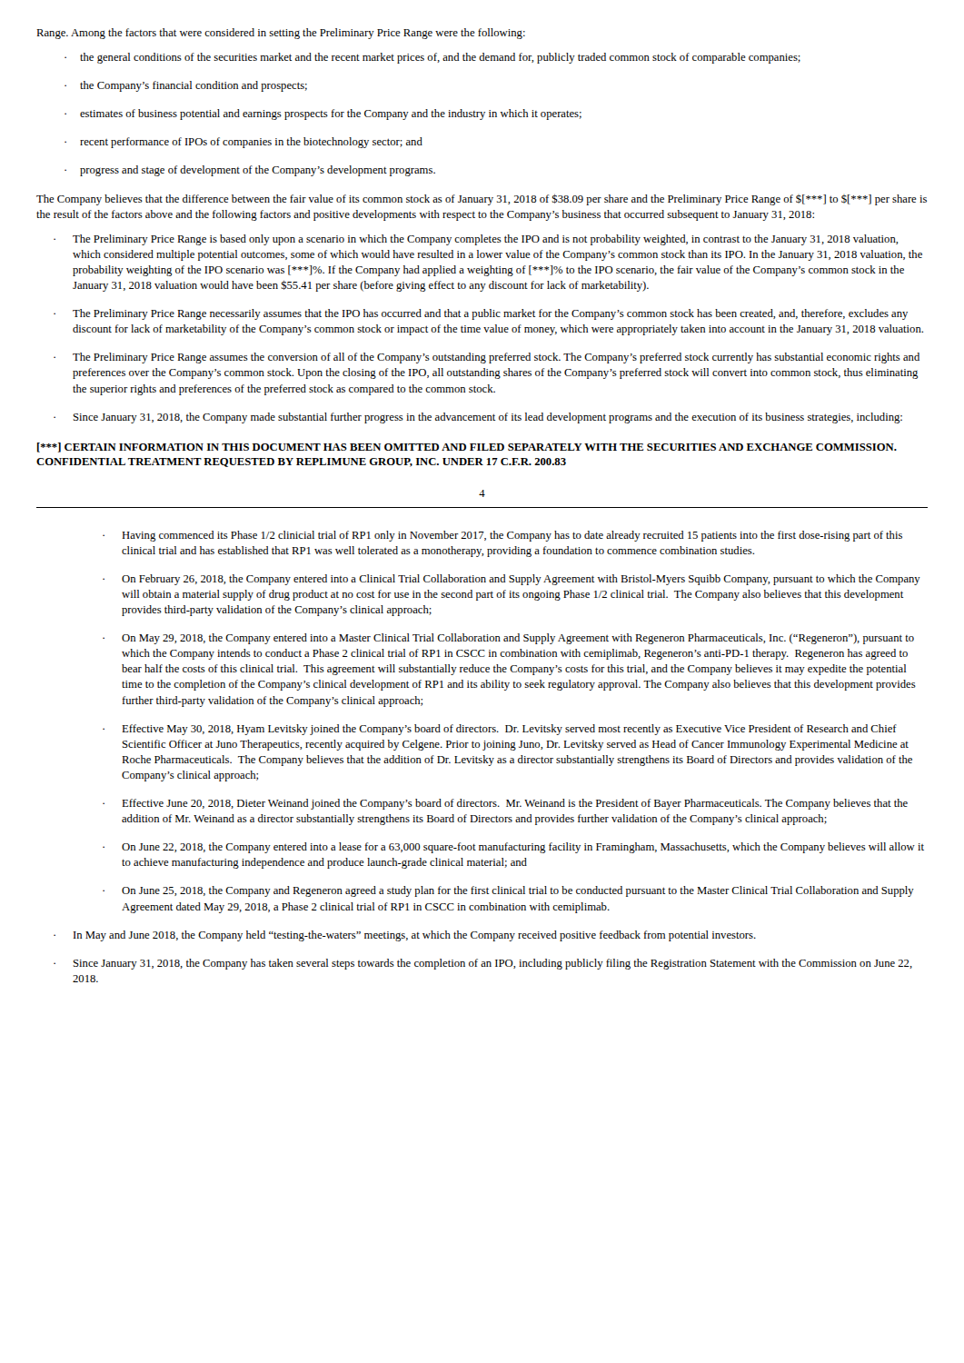Range. Among the factors that were considered in setting the Preliminary Price Range were the following:
·
the general conditions of the securities market and the recent market prices of, and the demand for, publicly traded common stock of comparable companies;
·
the Company’s financial condition and prospects;
·
estimates of business potential and earnings prospects for the Company and the industry in which it operates;
·
recent performance of IPOs of companies in the biotechnology sector; and
·
progress and stage of development of the Company’s development programs.
The Company believes that the difference between the fair value of its common stock as of January 31, 2018 of $38.09 per share and the Preliminary Price Range of $[***] to $[***] per share is the result of the factors above and the following factors and positive developments with respect to the Company’s business that occurred subsequent to January 31, 2018:
·
The Preliminary Price Range is based only upon a scenario in which the Company completes the IPO and is not probability weighted, in contrast to the January 31, 2018 valuation, which considered multiple potential outcomes, some of which would have resulted in a lower value of the Company’s common stock than its IPO. In the January 31, 2018 valuation, the probability weighting of the IPO scenario was [***]%. If the Company had applied a weighting of [***]% to the IPO scenario, the fair value of the Company’s common stock in the January 31, 2018 valuation would have been $55.41 per share (before giving effect to any discount for lack of marketability).
·
The Preliminary Price Range necessarily assumes that the IPO has occurred and that a public market for the Company’s common stock has been created, and, therefore, excludes any discount for lack of marketability of the Company’s common stock or impact of the time value of money, which were appropriately taken into account in the January 31, 2018 valuation.
·
The Preliminary Price Range assumes the conversion of all of the Company’s outstanding preferred stock. The Company’s preferred stock currently has substantial economic rights and preferences over the Company’s common stock. Upon the closing of the IPO, all outstanding shares of the Company’s preferred stock will convert into common stock, thus eliminating the superior rights and preferences of the preferred stock as compared to the common stock.
·
Since January 31, 2018, the Company made substantial further progress in the advancement of its lead development programs and the execution of its business strategies, including:
[***] CERTAIN INFORMATION IN THIS DOCUMENT HAS BEEN OMITTED AND FILED SEPARATELY WITH THE SECURITIES AND EXCHANGE COMMISSION. CONFIDENTIAL TREATMENT REQUESTED BY REPLIMUNE GROUP, INC. UNDER 17 C.F.R. 200.83
4
·
Having commenced its Phase 1/2 clinicial trial of RP1 only in November 2017, the Company has to date already recruited 15 patients into the first dose-rising part of this clinical trial and has established that RP1 was well tolerated as a monotherapy, providing a foundation to commence combination studies.
·
On February 26, 2018, the Company entered into a Clinical Trial Collaboration and Supply Agreement with Bristol-Myers Squibb Company, pursuant to which the Company will obtain a material supply of drug product at no cost for use in the second part of its ongoing Phase 1/2 clinical trial. The Company also believes that this development provides third-party validation of the Company’s clinical approach;
·
On May 29, 2018, the Company entered into a Master Clinical Trial Collaboration and Supply Agreement with Regeneron Pharmaceuticals, Inc. (“Regeneron”), pursuant to which the Company intends to conduct a Phase 2 clinical trial of RP1 in CSCC in combination with cemiplimab, Regeneron’s anti-PD-1 therapy. Regeneron has agreed to bear half the costs of this clinical trial. This agreement will substantially reduce the Company’s costs for this trial, and the Company believes it may expedite the potential time to the completion of the Company’s clinical development of RP1 and its ability to seek regulatory approval. The Company also believes that this development provides further third-party validation of the Company’s clinical approach;
·
Effective May 30, 2018, Hyam Levitsky joined the Company’s board of directors. Dr. Levitsky served most recently as Executive Vice President of Research and Chief Scientific Officer at Juno Therapeutics, recently acquired by Celgene. Prior to joining Juno, Dr. Levitsky served as Head of Cancer Immunology Experimental Medicine at Roche Pharmaceuticals. The Company believes that the addition of Dr. Levitsky as a director substantially strengthens its Board of Directors and provides validation of the Company’s clinical approach;
·
Effective June 20, 2018, Dieter Weinand joined the Company’s board of directors. Mr. Weinand is the President of Bayer Pharmaceuticals. The Company believes that the addition of Mr. Weinand as a director substantially strengthens its Board of Directors and provides further validation of the Company’s clinical approach;
·
On June 22, 2018, the Company entered into a lease for a 63,000 square-foot manufacturing facility in Framingham, Massachusetts, which the Company believes will allow it to achieve manufacturing independence and produce launch-grade clinical material; and
·
On June 25, 2018, the Company and Regeneron agreed a study plan for the first clinical trial to be conducted pursuant to the Master Clinical Trial Collaboration and Supply Agreement dated May 29, 2018, a Phase 2 clinical trial of RP1 in CSCC in combination with cemiplimab.
·
In May and June 2018, the Company held “testing-the-waters” meetings, at which the Company received positive feedback from potential investors.
·
Since January 31, 2018, the Company has taken several steps towards the completion of an IPO, including publicly filing the Registration Statement with the Commission on June 22, 2018.